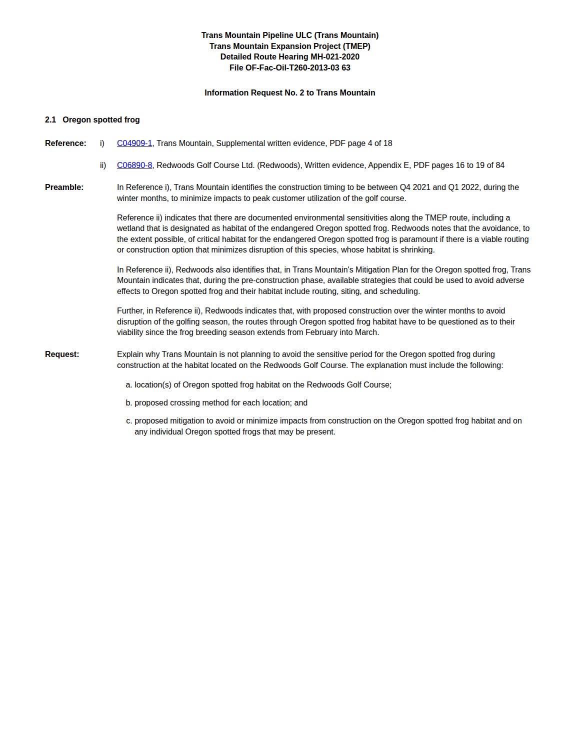Trans Mountain Pipeline ULC (Trans Mountain)
Trans Mountain Expansion Project (TMEP)
Detailed Route Hearing MH-021-2020
File OF-Fac-Oil-T260-2013-03 63
Information Request No. 2 to Trans Mountain
2.1 Oregon spotted frog
| Reference: | i) | C04909-1 , Trans Mountain, Supplemental written evidence, PDF page 4 of 18 |
| | ii) | C06890-8 , Redwoods Golf Course Ltd. (Redwoods), Written evidence, Appendix E, PDF pages 16 to 19 of 84 |
| Preamble: | | In Reference i), Trans Mountain identifies the construction timing to be between Q4 2021 and Q1 2022, during the winter months, to minimize impacts to peak customer utilization of the golf course. Reference ii) indicates that there are documented environmental sensitivities along the TMEP route, including a wetland that is designated as habitat of the endangered Oregon spotted frog. Redwoods notes that the avoidance, to the extent possible, of critical habitat for the endangered Oregon spotted frog is paramount if there is a viable routing or construction option that minimizes disruption of this species, whose habitat is shrinking. In Reference ii), Redwoods also identifies that, in Trans Mountain's Mitigation Plan for the Oregon spotted frog, Trans Mountain indicates that, during the pre-construction phase, available strategies that could be used to avoid adverse effects to Oregon spotted frog and their habitat include routing, siting, and scheduling. Further, in Reference ii), Redwoods indicates that, with proposed construction over the winter months to avoid disruption of the golfing season, the routes through Oregon spotted frog habitat have to be questioned as to their viability since the frog breeding season extends from February into March. |
| Request: | | Explain why Trans Mountain is not planning to avoid the sensitive period for the Oregon spotted frog during construction at the habitat located on the Redwoods Golf Course. The explanation must include the following: location(s) of Oregon spotted frog habitat on the Redwoods Golf Course; proposed crossing method for each location; and proposed mitigation to avoid or minimize impacts from construction on the Oregon spotted frog habitat and on any individual Oregon spotted frogs that may be present. |